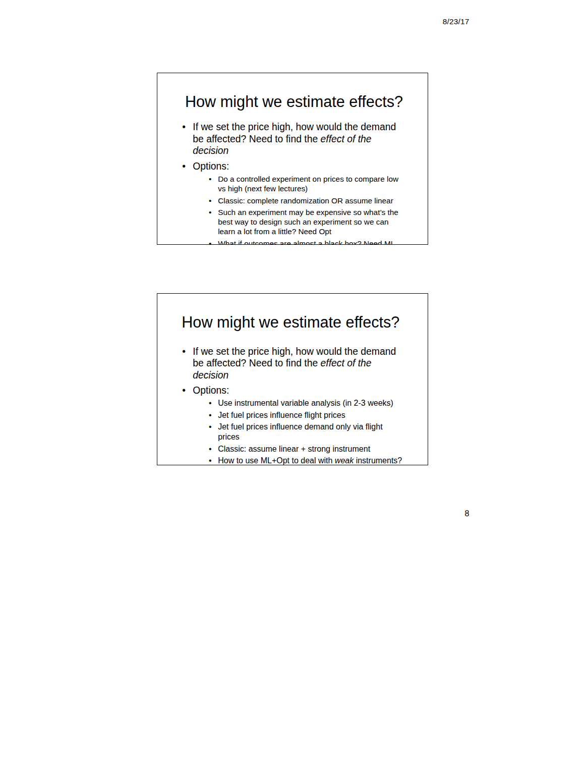8/23/17
How might we estimate effects?
If we set the price high, how would the demand be affected? Need to find the effect of the decision
Options:
Do a controlled experiment on prices to compare low vs high (next few lectures)
Classic: complete randomization OR assume linear
Such an experiment may be expensive so what’s the best way to design such an experiment so we can learn a lot from a little? Need Opt
What if outcomes are almost a black box? Need ML
How might we estimate effects?
If we set the price high, how would the demand be affected? Need to find the effect of the decision
Options:
Use instrumental variable analysis (in 2-3 weeks)
Jet fuel prices influence flight prices
Jet fuel prices influence demand only via flight prices
Classic: assume linear + strong instrument
How to use ML+Opt to deal with weak instruments?
8